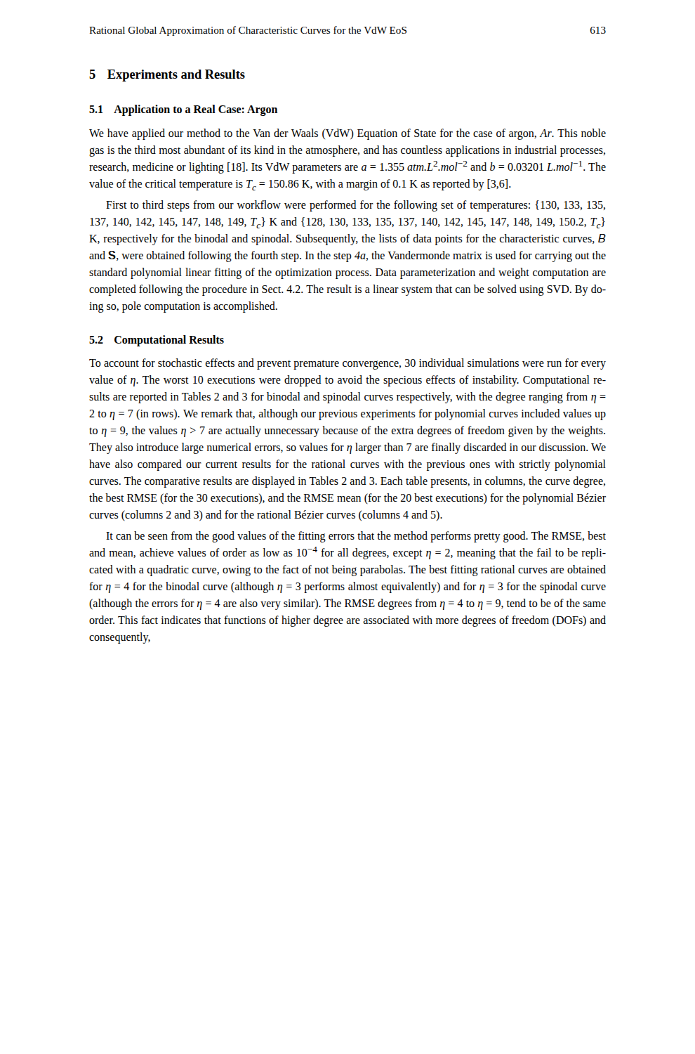Rational Global Approximation of Characteristic Curves for the VdW EoS 613
5 Experiments and Results
5.1 Application to a Real Case: Argon
We have applied our method to the Van der Waals (VdW) Equation of State for the case of argon, Ar. This noble gas is the third most abundant of its kind in the atmosphere, and has countless applications in industrial processes, research, medicine or lighting [18]. Its VdW parameters are a = 1.355 atm.L2.mol−2 and b = 0.03201 L.mol−1. The value of the critical temperature is Tc = 150.86 K, with a margin of 0.1 K as reported by [3,6].
First to third steps from our workflow were performed for the following set of temperatures: {130, 133, 135, 137, 140, 142, 145, 147, 148, 149, Tc} K and {128, 130, 133, 135, 137, 140, 142, 145, 147, 148, 149, 150.2, Tc} K, respectively for the binodal and spinodal. Subsequently, the lists of data points for the characteristic curves, 𝐵 and 𝐒, were obtained following the fourth step. In the step 4a, the Vandermonde matrix is used for carrying out the standard polynomial linear fitting of the optimization process. Data parameterization and weight computation are completed following the procedure in Sect. 4.2. The result is a linear system that can be solved using SVD. By doing so, pole computation is accomplished.
5.2 Computational Results
To account for stochastic effects and prevent premature convergence, 30 individual simulations were run for every value of η. The worst 10 executions were dropped to avoid the specious effects of instability. Computational results are reported in Tables 2 and 3 for binodal and spinodal curves respectively, with the degree ranging from η = 2 to η = 7 (in rows). We remark that, although our previous experiments for polynomial curves included values up to η = 9, the values η > 7 are actually unnecessary because of the extra degrees of freedom given by the weights. They also introduce large numerical errors, so values for η larger than 7 are finally discarded in our discussion. We have also compared our current results for the rational curves with the previous ones with strictly polynomial curves. The comparative results are displayed in Tables 2 and 3. Each table presents, in columns, the curve degree, the best RMSE (for the 30 executions), and the RMSE mean (for the 20 best executions) for the polynomial Bézier curves (columns 2 and 3) and for the rational Bézier curves (columns 4 and 5).
It can be seen from the good values of the fitting errors that the method performs pretty good. The RMSE, best and mean, achieve values of order as low as 10−4 for all degrees, except η = 2, meaning that the fail to be replicated with a quadratic curve, owing to the fact of not being parabolas. The best fitting rational curves are obtained for η = 4 for the binodal curve (although η = 3 performs almost equivalently) and for η = 3 for the spinodal curve (although the errors for η = 4 are also very similar). The RMSE degrees from η = 4 to η = 9, tend to be of the same order. This fact indicates that functions of higher degree are associated with more degrees of freedom (DOFs) and consequently,